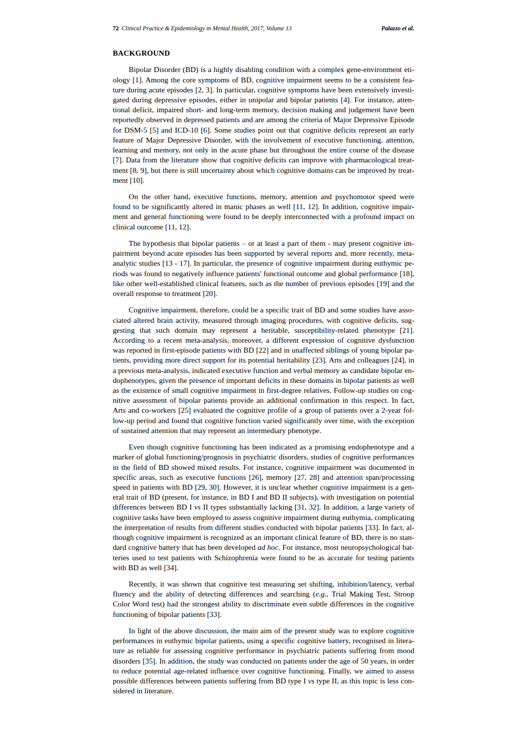72 Clinical Practice & Epidemiology in Mental Health, 2017, Volume 13
Palazzo et al.
BACKGROUND
Bipolar Disorder (BD) is a highly disabling condition with a complex gene-environment etiology [1]. Among the core symptoms of BD, cognitive impairment seems to be a consistent feature during acute episodes [2, 3]. In particular, cognitive symptoms have been extensively investigated during depressive episodes, either in unipolar and bipolar patients [4]. For instance, attentional deficit, impaired short- and long-term memory, decision making and judgement have been reportedly observed in depressed patients and are among the criteria of Major Depressive Episode for DSM-5 [5] and ICD-10 [6]. Some studies point out that cognitive deficits represent an early feature of Major Depressive Disorder, with the involvement of executive functioning, attention, learning and memory, not only in the acute phase but throughout the entire course of the disease [7]. Data from the literature show that cognitive deficits can improve with pharmacological treatment [8, 9], but there is still uncertainty about which cognitive domains can be improved by treatment [10].
On the other hand, executive functions, memory, attention and psychomotor speed were found to be significantly altered in manic phases as well [11, 12]. In addition, cognitive impairment and general functioning were found to be deeply interconnected with a profound impact on clinical outcome [11, 12].
The hypothesis that bipolar patients – or at least a part of them - may present cognitive impairment beyond acute episodes has been supported by several reports and, more recently, meta-analytic studies [13 - 17]. In particular, the presence of cognitive impairment during euthymic periods was found to negatively influence patients' functional outcome and global performance [18], like other well-established clinical features, such as the number of previous episodes [19] and the overall response to treatment [20].
Cognitive impairment, therefore, could be a specific trait of BD and some studies have associated altered brain activity, measured through imaging procedures, with cognitive deficits, suggesting that such domain may represent a heritable, susceptibility-related phenotype [21]. According to a recent meta-analysis, moreover, a different expression of cognitive dysfunction was reported in first-episode patients with BD [22] and in unaffected siblings of young bipolar patients, providing more direct support for its potential heritability [23]. Arts and colleagues [24], in a previous meta-analysis, indicated executive function and verbal memory as candidate bipolar endophenotypes, given the presence of important deficits in these domains in bipolar patients as well as the existence of small cognitive impairment in first-degree relatives. Follow-up studies on cognitive assessment of bipolar patients provide an additional confirmation in this respect. In fact, Arts and co-workers [25] evaluated the cognitive profile of a group of patients over a 2-year follow-up period and found that cognitive function varied significantly over time, with the exception of sustained attention that may represent an intermediary phenotype.
Even though cognitive functioning has been indicated as a promising endophenotype and a marker of global functioning/prognosis in psychiatric disorders, studies of cognitive performances in the field of BD showed mixed results. For instance, cognitive impairment was documented in specific areas, such as executive functions [26], memory [27, 28] and attention span/processing speed in patients with BD [29, 30]. However, it is unclear whether cognitive impairment is a general trait of BD (present, for instance, in BD I and BD II subjects), with investigation on potential differences between BD I vs II types substantially lacking [31, 32]. In addition, a large variety of cognitive tasks have been employed to assess cognitive impairment during euthymia, complicating the interpretation of results from different studies conducted with bipolar patients [33]. In fact, although cognitive impairment is recognized as an important clinical feature of BD, there is no standard cognitive battery that has been developed ad hoc. For instance, most neuropsychological batteries used to test patients with Schizophrenia were found to be as accurate for testing patients with BD as well [34].
Recently, it was shown that cognitive test measuring set shifting, inhibition/latency, verbal fluency and the ability of detecting differences and searching (e.g., Trial Making Test, Stroop Color Word test) had the strongest ability to discriminate even subtle differences in the cognitive functioning of bipolar patients [33].
In light of the above discussion, the main aim of the present study was to explore cognitive performances in euthymic bipolar patients, using a specific cognitive battery, recognised in literature as reliable for assessing cognitive performance in psychiatric patients suffering from mood disorders [35]. In addition, the study was conducted on patients under the age of 50 years, in order to reduce potential age-related influence over cognitive functioning. Finally, we aimed to assess possible differences between patients suffering from BD type I vs type II, as this topic is less considered in literature.